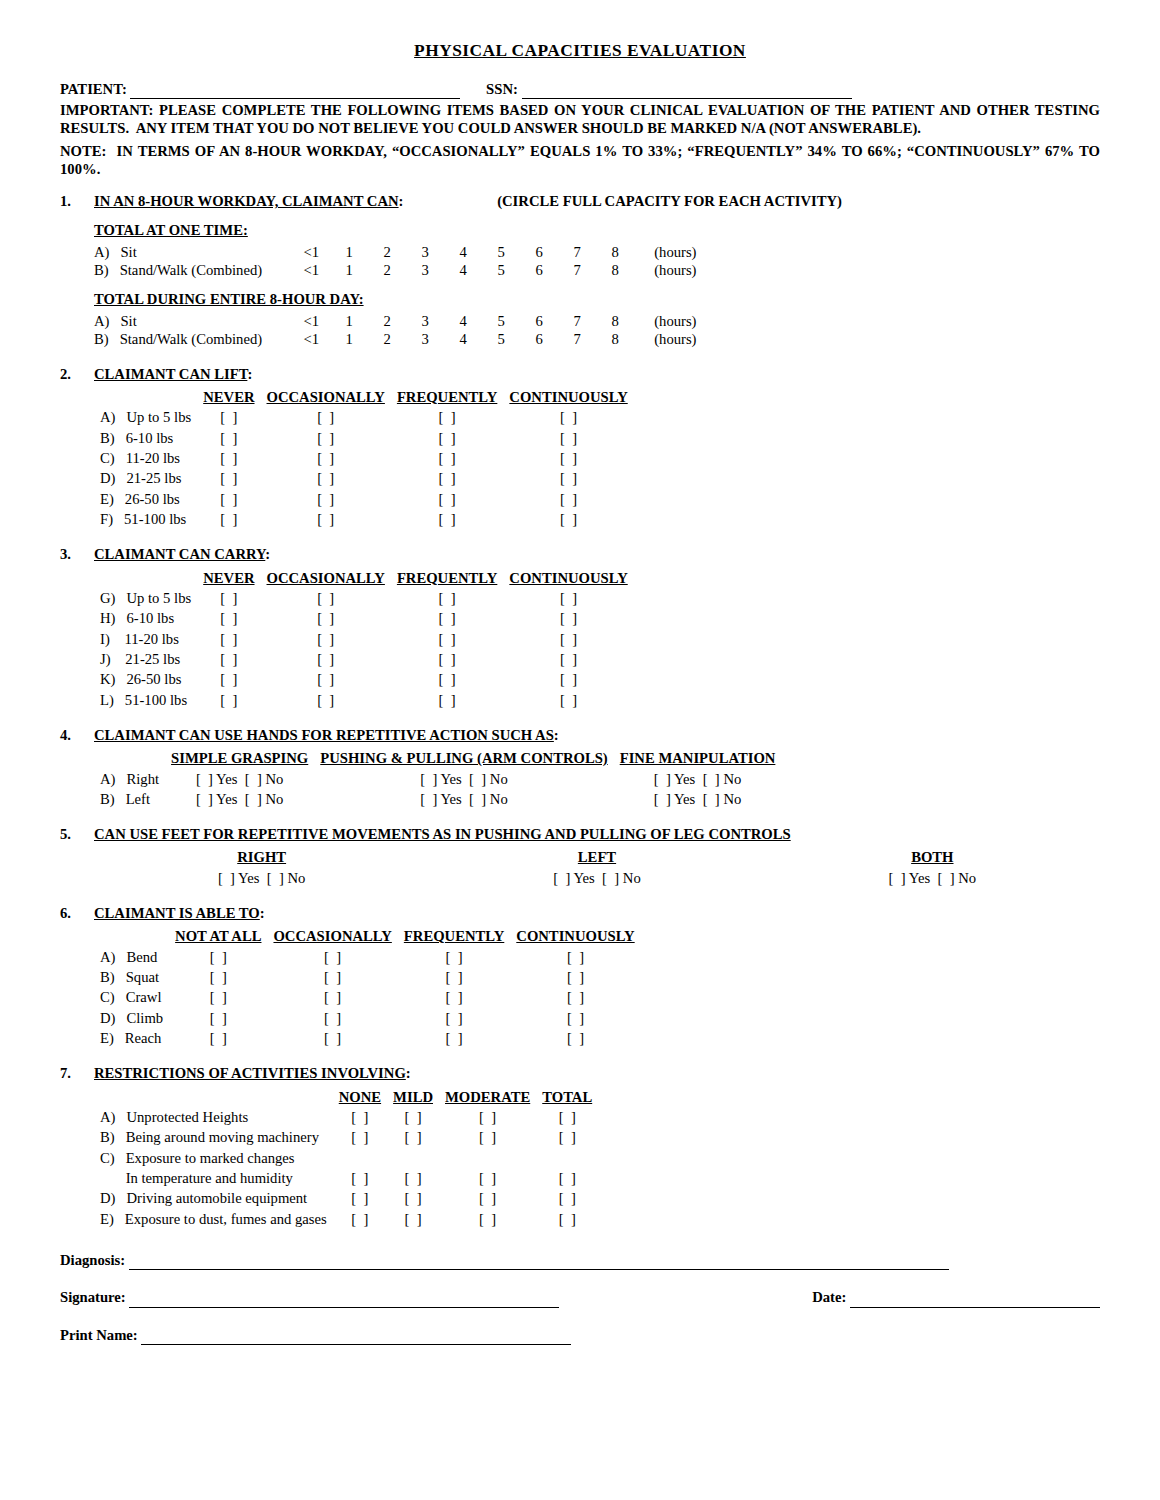PHYSICAL CAPACITIES EVALUATION
PATIENT: SSN:
IMPORTANT: PLEASE COMPLETE THE FOLLOWING ITEMS BASED ON YOUR CLINICAL EVALUATION OF THE PATIENT AND OTHER TESTING RESULTS. ANY ITEM THAT YOU DO NOT BELIEVE YOU COULD ANSWER SHOULD BE MARKED N/A (NOT ANSWERABLE).
NOTE: IN TERMS OF AN 8-HOUR WORKDAY, “OCCASIONALLY” EQUALS 1% TO 33%; “FREQUENTLY” 34% TO 66%; “CONTINUOUSLY” 67% TO 100%.
IN AN 8-HOUR WORKDAY, CLAIMANT CAN: (CIRCLE FULL CAPACITY FOR EACH ACTIVITY)
TOTAL AT ONE TIME:
| A) Sit | <1 | 1 | 2 | 3 | 4 | 5 | 6 | 7 | 8 | (hours) |
| B) Stand/Walk (Combined) | <1 | 1 | 2 | 3 | 4 | 5 | 6 | 7 | 8 | (hours) |
TOTAL DURING ENTIRE 8-HOUR DAY:
| A) Sit | <1 | 1 | 2 | 3 | 4 | 5 | 6 | 7 | 8 | (hours) |
| B) Stand/Walk (Combined) | <1 | 1 | 2 | 3 | 4 | 5 | 6 | 7 | 8 | (hours) |
CLAIMANT CAN LIFT:
| | NEVER | OCCASIONALLY | FREQUENTLY | CONTINUOUSLY |
| --- | --- | --- | --- | --- |
| A) Up to 5 lbs | [ ] | [ ] | [ ] | [ ] |
| B) 6-10 lbs | [ ] | [ ] | [ ] | [ ] |
| C) 11-20 lbs | [ ] | [ ] | [ ] | [ ] |
| D) 21-25 lbs | [ ] | [ ] | [ ] | [ ] |
| E) 26-50 lbs | [ ] | [ ] | [ ] | [ ] |
| F) 51-100 lbs | [ ] | [ ] | [ ] | [ ] |
CLAIMANT CAN CARRY:
| | NEVER | OCCASIONALLY | FREQUENTLY | CONTINUOUSLY |
| --- | --- | --- | --- | --- |
| G) Up to 5 lbs | [ ] | [ ] | [ ] | [ ] |
| H) 6-10 lbs | [ ] | [ ] | [ ] | [ ] |
| I) 11-20 lbs | [ ] | [ ] | [ ] | [ ] |
| J) 21-25 lbs | [ ] | [ ] | [ ] | [ ] |
| K) 26-50 lbs | [ ] | [ ] | [ ] | [ ] |
| L) 51-100 lbs | [ ] | [ ] | [ ] | [ ] |
CLAIMANT CAN USE HANDS FOR REPETITIVE ACTION SUCH AS:
| | SIMPLE GRASPING | PUSHING & PULLING (ARM CONTROLS) | FINE MANIPULATION |
| --- | --- | --- | --- |
| A) Right | [ ] Yes [ ] No | [ ] Yes [ ] No | [ ] Yes [ ] No |
| B) Left | [ ] Yes [ ] No | [ ] Yes [ ] No | [ ] Yes [ ] No |
CAN USE FEET FOR REPETITIVE MOVEMENTS AS IN PUSHING AND PULLING OF LEG CONTROLS
| RIGHT | LEFT | BOTH |
| --- | --- | --- |
| [ ] Yes [ ] No | [ ] Yes [ ] No | [ ] Yes [ ] No |
CLAIMANT IS ABLE TO:
| | NOT AT ALL | OCCASIONALLY | FREQUENTLY | CONTINUOUSLY |
| --- | --- | --- | --- | --- |
| A) Bend | [ ] | [ ] | [ ] | [ ] |
| B) Squat | [ ] | [ ] | [ ] | [ ] |
| C) Crawl | [ ] | [ ] | [ ] | [ ] |
| D) Climb | [ ] | [ ] | [ ] | [ ] |
| E) Reach | [ ] | [ ] | [ ] | [ ] |
RESTRICTIONS OF ACTIVITIES INVOLVING:
| | NONE | MILD | MODERATE | TOTAL |
| --- | --- | --- | --- | --- |
| A) Unprotected Heights | [ ] | [ ] | [ ] | [ ] |
| B) Being around moving machinery | [ ] | [ ] | [ ] | [ ] |
| C) Exposure to marked changes | | | | |
| In temperature and humidity | [ ] | [ ] | [ ] | [ ] |
| D) Driving automobile equipment | [ ] | [ ] | [ ] | [ ] |
| E) Exposure to dust, fumes and gases | [ ] | [ ] | [ ] | [ ] |
Diagnosis:
Signature: Date:
Print Name: